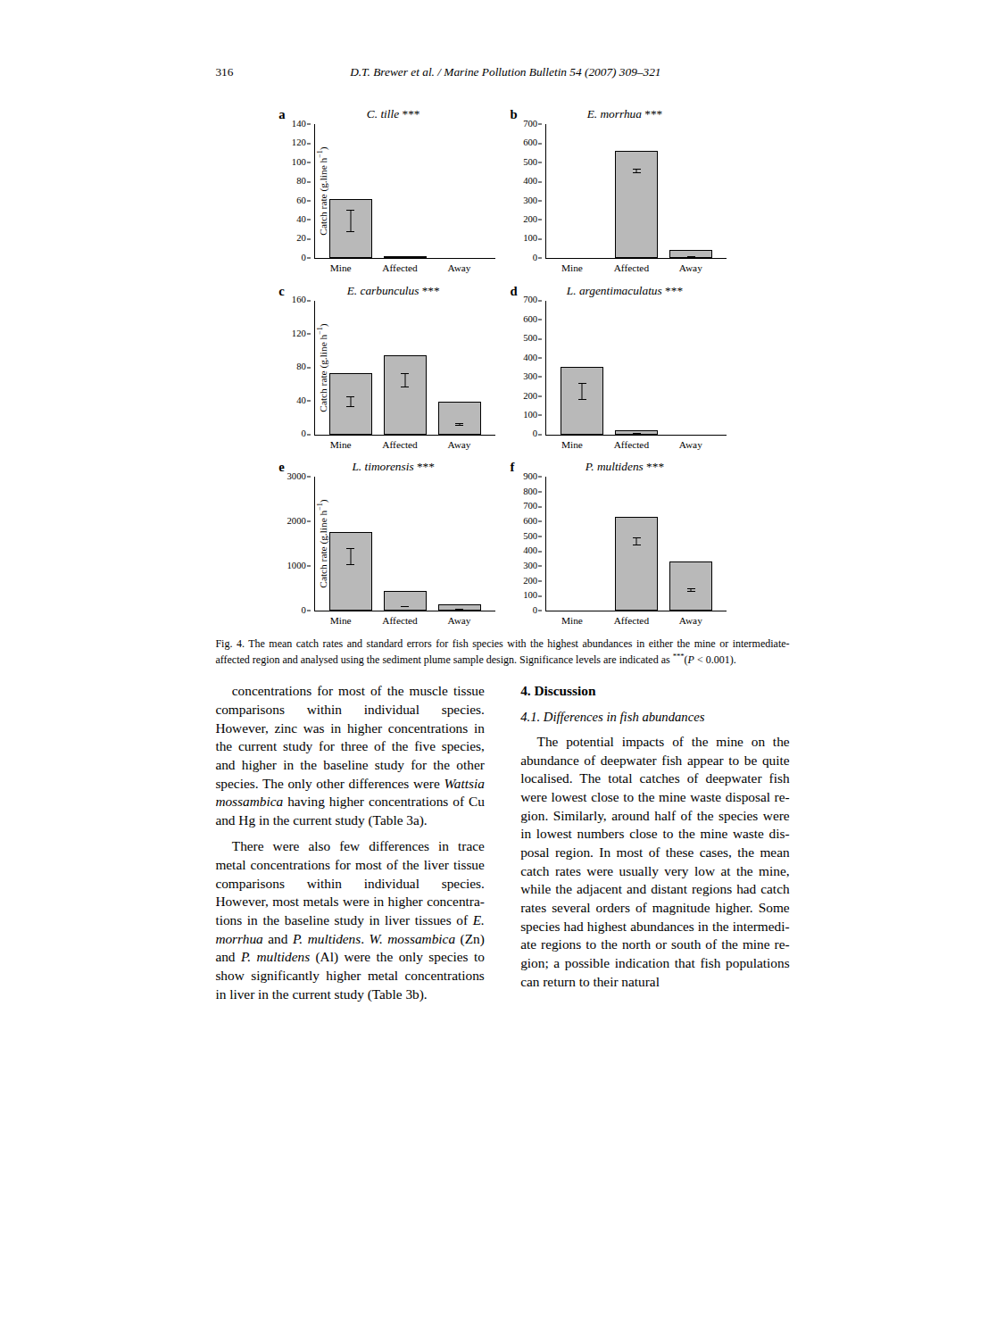316
D.T. Brewer et al. / Marine Pollution Bulletin 54 (2007) 309–321
a
C. tille ***
Catch rate (g.line h−1)
0 20 40 60 80 100 120 140
Mine Affected Away
b
E. morrhua ***
0 100 200 300 400 500 600 700
Mine Affected Away
c
E. carbunculus ***
Catch rate (g.line h−1)
0 40 80 120 160
Mine Affected Away
d
L. argentimaculatus ***
0 100 200 300 400 500 600 700
Mine Affected Away
e
L. timorensis ***
Catch rate (g.line h−1)
0 1000 2000 3000
Mine Affected Away
f
P. multidens ***
0 100 200 300 400 500 600 700 800 900
Mine Affected Away
Fig. 4. The mean catch rates and standard errors for fish species with the highest abundances in either the mine or intermediate-affected region and analysed using the sediment plume sample design. Significance levels are indicated as ***(P < 0.001).
concentrations for most of the muscle tissue comparisons within individual species. However, zinc was in higher concentrations in the current study for three of the five species, and higher in the baseline study for the other species. The only other differences were Wattsia mossambica having higher concentrations of Cu and Hg in the current study (Table 3a).
There were also few differences in trace metal concentrations for most of the liver tissue comparisons within individual species. However, most metals were in higher concentrations in the baseline study in liver tissues of E. morrhua and P. multidens. W. mossambica (Zn) and P. multidens (Al) were the only species to show significantly higher metal concentrations in liver in the current study (Table 3b).
4. Discussion
4.1. Differences in fish abundances
The potential impacts of the mine on the abundance of deepwater fish appear to be quite localised. The total catches of deepwater fish were lowest close to the mine waste disposal region. Similarly, around half of the species were in lowest numbers close to the mine waste disposal region. In most of these cases, the mean catch rates were usually very low at the mine, while the adjacent and distant regions had catch rates several orders of magnitude higher. Some species had highest abundances in the intermediate regions to the north or south of the mine region; a possible indication that fish populations can return to their natural